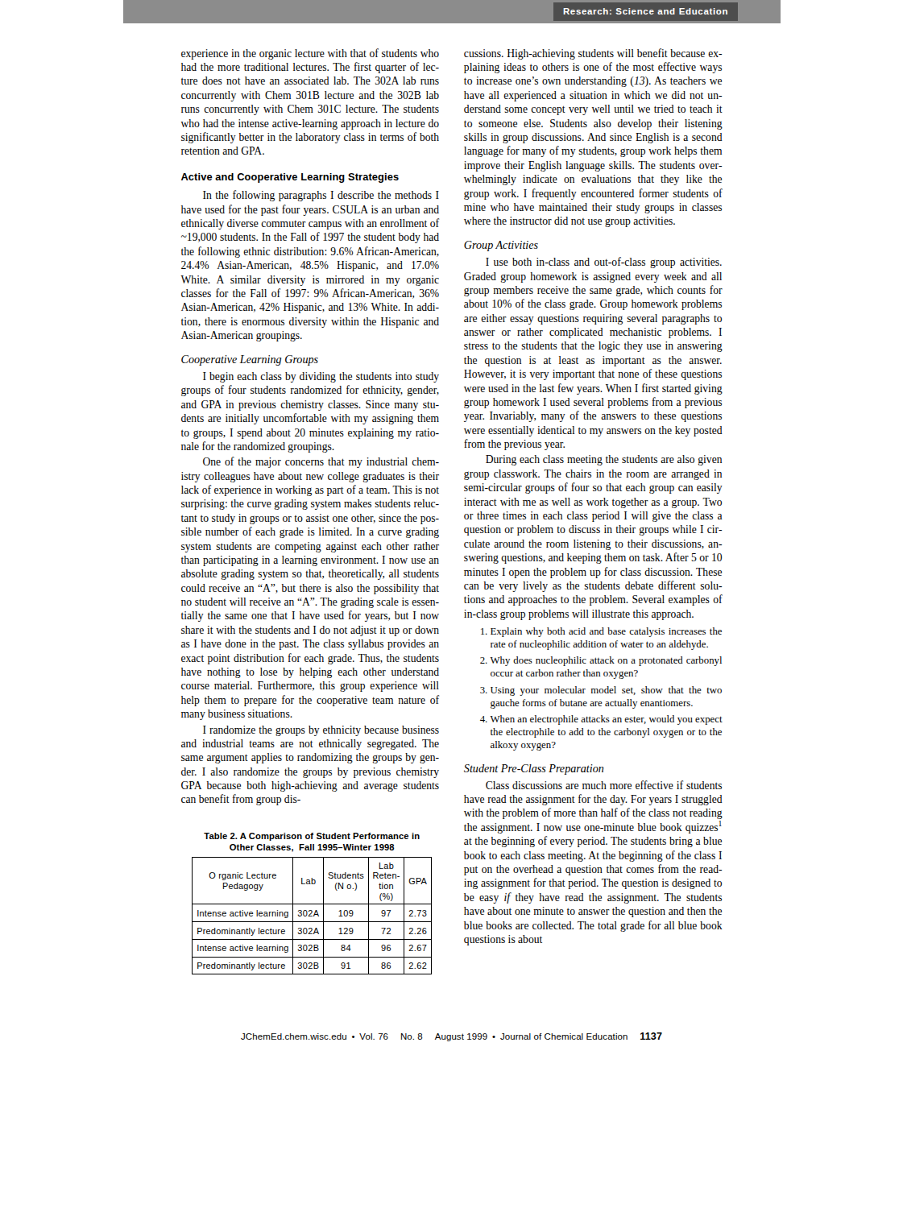Research: Science and Education
experience in the organic lecture with that of students who had the more traditional lectures. The first quarter of lecture does not have an associated lab. The 302A lab runs concurrently with Chem 301B lecture and the 302B lab runs concurrently with Chem 301C lecture. The students who had the intense active-learning approach in lecture do significantly better in the laboratory class in terms of both retention and GPA.
Active and Cooperative Learning Strategies
In the following paragraphs I describe the methods I have used for the past four years. CSULA is an urban and ethnically diverse commuter campus with an enrollment of ~19,000 students. In the Fall of 1997 the student body had the following ethnic distribution: 9.6% African-American, 24.4% Asian-American, 48.5% Hispanic, and 17.0% White. A similar diversity is mirrored in my organic classes for the Fall of 1997: 9% African-American, 36% Asian-American, 42% Hispanic, and 13% White. In addition, there is enormous diversity within the Hispanic and Asian-American groupings.
Cooperative Learning Groups
I begin each class by dividing the students into study groups of four students randomized for ethnicity, gender, and GPA in previous chemistry classes. Since many students are initially uncomfortable with my assigning them to groups, I spend about 20 minutes explaining my rationale for the randomized groupings.
One of the major concerns that my industrial chemistry colleagues have about new college graduates is their lack of experience in working as part of a team. This is not surprising: the curve grading system makes students reluctant to study in groups or to assist one other, since the possible number of each grade is limited. In a curve grading system students are competing against each other rather than participating in a learning environment. I now use an absolute grading system so that, theoretically, all students could receive an “A”, but there is also the possibility that no student will receive an “A”. The grading scale is essentially the same one that I have used for years, but I now share it with the students and I do not adjust it up or down as I have done in the past. The class syllabus provides an exact point distribution for each grade. Thus, the students have nothing to lose by helping each other understand course material. Furthermore, this group experience will help them to prepare for the cooperative team nature of many business situations.
I randomize the groups by ethnicity because business and industrial teams are not ethnically segregated. The same argument applies to randomizing the groups by gender. I also randomize the groups by previous chemistry GPA because both high-achieving and average students can benefit from group dis-
Table 2. A Comparison of Student Performance in Other Classes, Fall 1995–Winter 1998
| O rganic Lecture Pedagogy | Lab | Students (N o.) | Lab Reten- tion (%) | GPA |
| --- | --- | --- | --- | --- |
| Intense active learning | 302A | 109 | 97 | 2.73 |
| Predominantly lecture | 302A | 129 | 72 | 2.26 |
| Intense active learning | 302B | 84 | 96 | 2.67 |
| Predominantly lecture | 302B | 91 | 86 | 2.62 |
cussions. High-achieving students will benefit because explaining ideas to others is one of the most effective ways to increase one’s own understanding (13). As teachers we have all experienced a situation in which we did not understand some concept very well until we tried to teach it to someone else. Students also develop their listening skills in group discussions. And since English is a second language for many of my students, group work helps them improve their English language skills. The students overwhelmingly indicate on evaluations that they like the group work. I frequently encountered former students of mine who have maintained their study groups in classes where the instructor did not use group activities.
Group Activities
I use both in-class and out-of-class group activities. Graded group homework is assigned every week and all group members receive the same grade, which counts for about 10% of the class grade. Group homework problems are either essay questions requiring several paragraphs to answer or rather complicated mechanistic problems. I stress to the students that the logic they use in answering the question is at least as important as the answer. However, it is very important that none of these questions were used in the last few years. When I first started giving group homework I used several problems from a previous year. Invariably, many of the answers to these questions were essentially identical to my answers on the key posted from the previous year.
During each class meeting the students are also given group classwork. The chairs in the room are arranged in semi-circular groups of four so that each group can easily interact with me as well as work together as a group. Two or three times in each class period I will give the class a question or problem to discuss in their groups while I circulate around the room listening to their discussions, answering questions, and keeping them on task. After 5 or 10 minutes I open the problem up for class discussion. These can be very lively as the students debate different solutions and approaches to the problem. Several examples of in-class group problems will illustrate this approach.
Explain why both acid and base catalysis increases the rate of nucleophilic addition of water to an aldehyde.
Why does nucleophilic attack on a protonated carbonyl occur at carbon rather than oxygen?
Using your molecular model set, show that the two gauche forms of butane are actually enantiomers.
When an electrophile attacks an ester, would you expect the electrophile to add to the carbonyl oxygen or to the alkoxy oxygen?
Student Pre-Class Preparation
Class discussions are much more effective if students have read the assignment for the day. For years I struggled with the problem of more than half of the class not reading the assignment. I now use one-minute blue book quizzes1 at the beginning of every period. The students bring a blue book to each class meeting. At the beginning of the class I put on the overhead a question that comes from the reading assignment for that period. The question is designed to be easy if they have read the assignment. The students have about one minute to answer the question and then the blue books are collected. The total grade for all blue book questions is about
JChemEd.chem.wisc.edu•Vol. 76 No. 8 August 1999•Journal of Chemical Education 1137